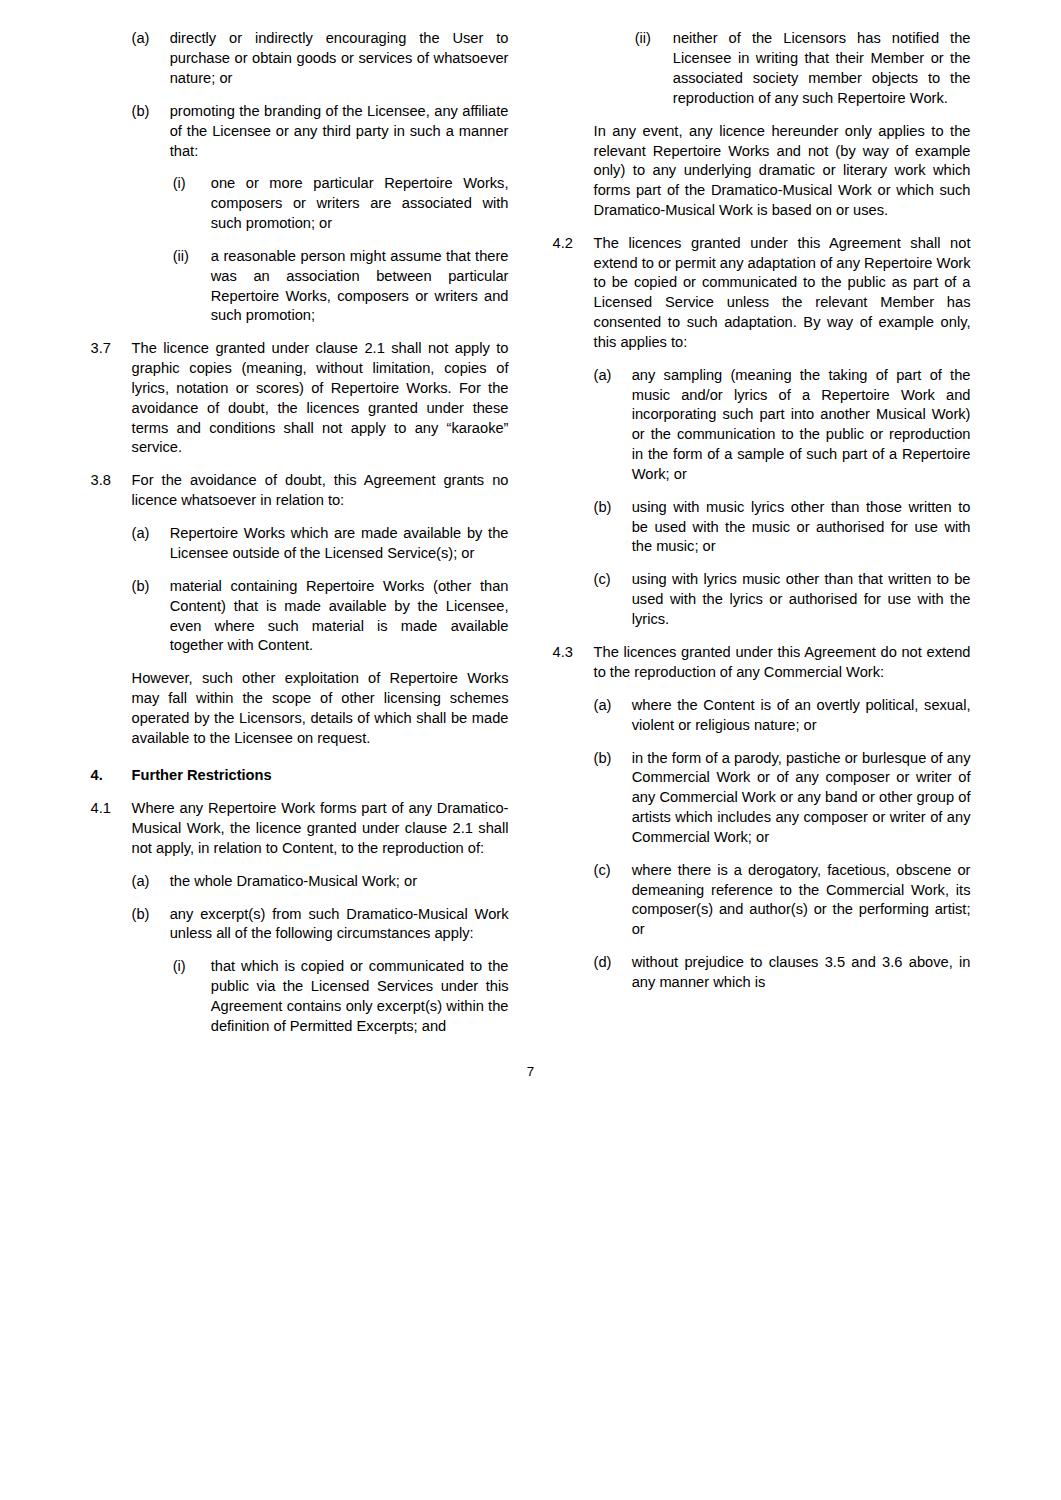(a)
directly or indirectly encouraging the User to purchase or obtain goods or services of whatsoever nature; or
(b)
promoting the branding of the Licensee, any affiliate of the Licensee or any third party in such a manner that:
(i)
one or more particular Repertoire Works, composers or writers are associated with such promotion; or
(ii)
a reasonable person might assume that there was an association between particular Repertoire Works, composers or writers and such promotion;
3.7
The licence granted under clause 2.1 shall not apply to graphic copies (meaning, without limitation, copies of lyrics, notation or scores) of Repertoire Works. For the avoidance of doubt, the licences granted under these terms and conditions shall not apply to any “karaoke” service.
3.8
For the avoidance of doubt, this Agreement grants no licence whatsoever in relation to:
(a)
Repertoire Works which are made available by the Licensee outside of the Licensed Service(s); or
(b)
material containing Repertoire Works (other than Content) that is made available by the Licensee, even where such material is made available together with Content.
However, such other exploitation of Repertoire Works may fall within the scope of other licensing schemes operated by the Licensors, details of which shall be made available to the Licensee on request.
4.
Further Restrictions
4.1
Where any Repertoire Work forms part of any Dramatico-Musical Work, the licence granted under clause 2.1 shall not apply, in relation to Content, to the reproduction of:
(a)
the whole Dramatico-Musical Work; or
(b)
any excerpt(s) from such Dramatico-Musical Work unless all of the following circumstances apply:
(i)
that which is copied or communicated to the public via the Licensed Services under this Agreement contains only excerpt(s) within the definition of Permitted Excerpts; and
(ii)
neither of the Licensors has notified the Licensee in writing that their Member or the associated society member objects to the reproduction of any such Repertoire Work.
In any event, any licence hereunder only applies to the relevant Repertoire Works and not (by way of example only) to any underlying dramatic or literary work which forms part of the Dramatico-Musical Work or which such Dramatico-Musical Work is based on or uses.
4.2
The licences granted under this Agreement shall not extend to or permit any adaptation of any Repertoire Work to be copied or communicated to the public as part of a Licensed Service unless the relevant Member has consented to such adaptation. By way of example only, this applies to:
(a)
any sampling (meaning the taking of part of the music and/or lyrics of a Repertoire Work and incorporating such part into another Musical Work) or the communication to the public or reproduction in the form of a sample of such part of a Repertoire Work; or
(b)
using with music lyrics other than those written to be used with the music or authorised for use with the music; or
(c)
using with lyrics music other than that written to be used with the lyrics or authorised for use with the lyrics.
4.3
The licences granted under this Agreement do not extend to the reproduction of any Commercial Work:
(a)
where the Content is of an overtly political, sexual, violent or religious nature; or
(b)
in the form of a parody, pastiche or burlesque of any Commercial Work or of any composer or writer of any Commercial Work or any band or other group of artists which includes any composer or writer of any Commercial Work; or
(c)
where there is a derogatory, facetious, obscene or demeaning reference to the Commercial Work, its composer(s) and author(s) or the performing artist; or
(d)
without prejudice to clauses 3.5 and 3.6 above, in any manner which is
7